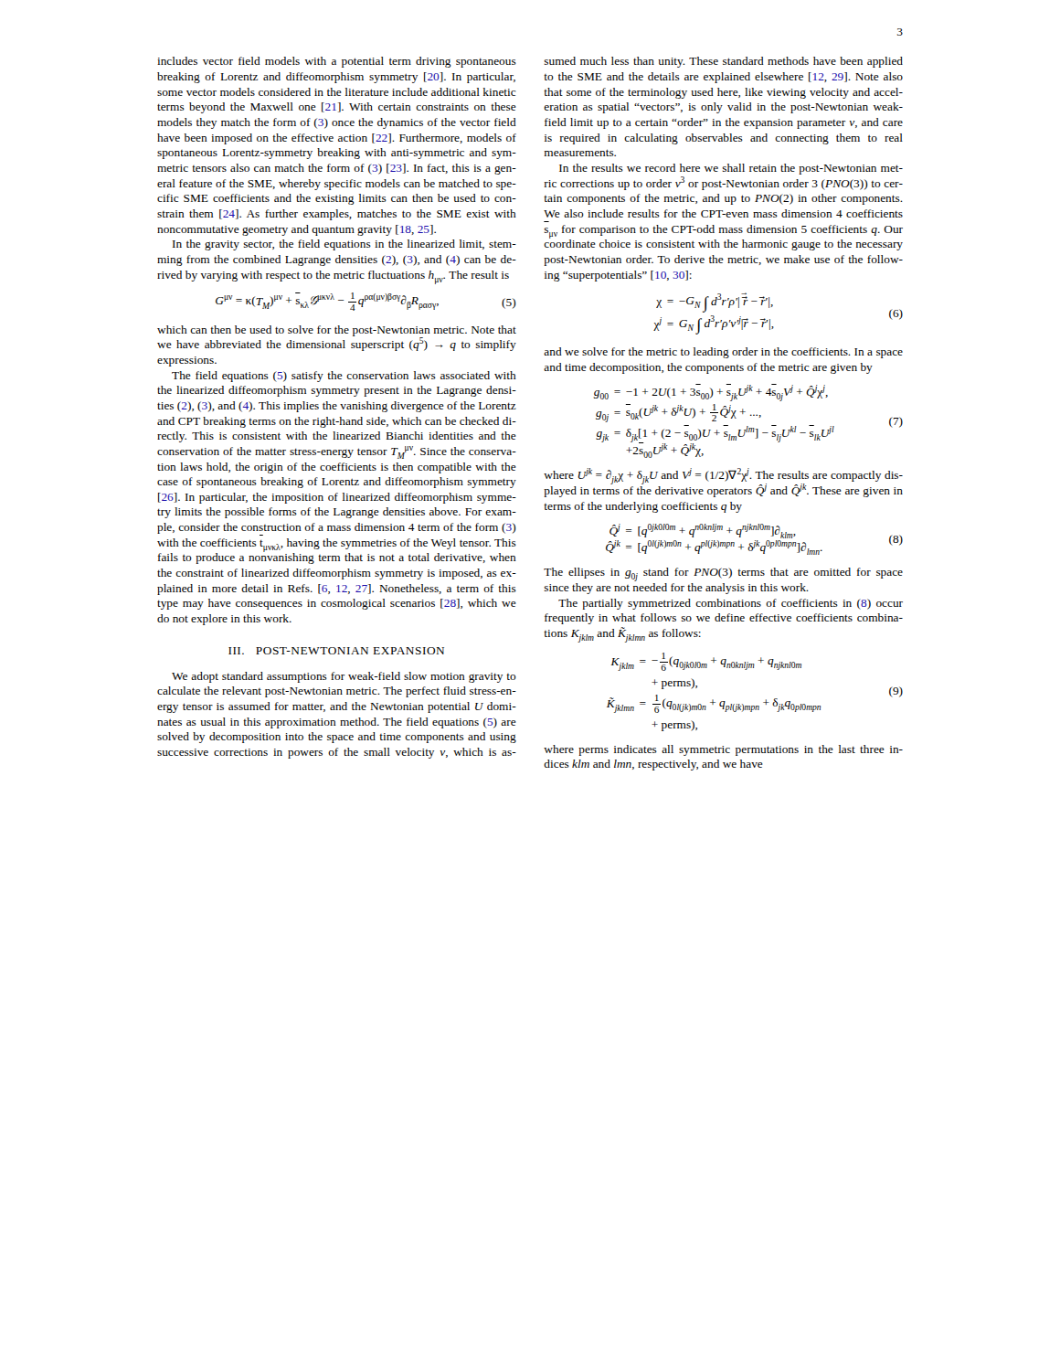3
includes vector field models with a potential term driving spontaneous breaking of Lorentz and diffeomorphism symmetry [20]. In particular, some vector models considered in the literature include additional kinetic terms beyond the Maxwell one [21]. With certain constraints on these models they match the form of (3) once the dynamics of the vector field have been imposed on the effective action [22]. Furthermore, models of spontaneous Lorentz-symmetry breaking with anti-symmetric and symmetric tensors also can match the form of (3) [23]. In fact, this is a general feature of the SME, whereby specific models can be matched to specific SME coefficients and the existing limits can then be used to constrain them [24]. As further examples, matches to the SME exist with noncommutative geometry and quantum gravity [18, 25].
In the gravity sector, the field equations in the linearized limit, stemming from the combined Lagrange densities (2), (3), and (4) can be derived by varying with respect to the metric fluctuations hμν. The result is
Gμν = κ(TM)μν + sκλ𝒢μκνλ − 14 qρα(μν)βσγ∂βRρασγ,
(5)
which can then be used to solve for the post-Newtonian metric. Note that we have abbreviated the dimensional superscript (q5) → q to simplify expressions.
The field equations (5) satisfy the conservation laws associated with the linearized diffeomorphism symmetry present in the Lagrange densities (2), (3), and (4). This implies the vanishing divergence of the Lorentz and CPT breaking terms on the right-hand side, which can be checked directly. This is consistent with the linearized Bianchi identities and the conservation of the matter stress-energy tensor TMμν. Since the conservation laws hold, the origin of the coefficients is then compatible with the case of spontaneous breaking of Lorentz and diffeomorphism symmetry [26]. In particular, the imposition of linearized diffeomorphism symmetry limits the possible forms of the Lagrange densities above. For example, consider the construction of a mass dimension 4 term of the form (3) with the coefficients tμνκλ, having the symmetries of the Weyl tensor. This fails to produce a nonvanishing term that is not a total derivative, when the constraint of linearized diffeomorphism symmetry is imposed, as explained in more detail in Refs. [6, 12, 27]. Nonetheless, a term of this type may have consequences in cosmological scenarios [28], which we do not explore in this work.
III. Post-Newtonian Expansion
We adopt standard assumptions for weak-field slow motion gravity to calculate the relevant post-Newtonian metric. The perfect fluid stress-energy tensor is assumed for matter, and the Newtonian potential U dominates as usual in this approximation method. The field equations (5) are solved by decomposition into the space and time components and using successive corrections in powers of the small velocity v, which is assumed much less than unity. These standard methods have been applied to the SME and the details are explained elsewhere [12, 29]. Note also that some of the terminology used here, like viewing velocity and acceleration as spatial “vectors”, is only valid in the post-Newtonian weak-field limit up to a certain “order” in the expansion parameter v, and care is required in calculating observables and connecting them to real measurements.
In the results we record here we shall retain the post-Newtonian metric corrections up to order v3 or post-Newtonian order 3 (PNO(3)) to certain components of the metric, and up to PNO(2) in other components. We also include results for the CPT-even mass dimension 4 coefficients sμν for comparison to the CPT-odd mass dimension 5 coefficients q. Our coordinate choice is consistent with the harmonic gauge to the necessary post-Newtonian order. To derive the metric, we make use of the following “superpotentials” [10, 30]:
| χ | = | − G N ∫ d 3 r′ρ′ / r ⃗ − r ⃗′/, |
| χ j | = | G N ∫ d 3 r′ρ′v′ j / r ⃗ − r ⃗′/, |
(6)
and we solve for the metric to leading order in the coefficients. In a space and time decomposition, the components of the metric are given by
| g 00 | = | −1 + 2 U (1 + 3 s 00 ) + s jk U jk + 4 s 0 j V j + Q̂ j χ j , |
| g 0 j | = | s 0 k ( U jk + δ jk U ) + 1 2 Q̂ j χ + ..., |
| g jk | = | δ jk [1 + (2 − s 00 ) U + s lm U lm ] − s lj U kl − s lk U jl |
| | | +2 s 00 U jk + Q̂ jk χ, |
(7)
where Ujk = ∂jkχ + δjkU and Vj = (1/2)∇2χj. The results are compactly displayed in terms of the derivative operators Q̂j and Q̂jk. These are given in terms of the underlying coefficients q by
| Q̂ j | = | [ q 0 jk 0 l 0 m + q n 0 knljm + q njknl 0 m ]∂ klm , |
| Q̂ jk | = | [ q 0 l ( jk ) m 0 n + q pl ( jk ) mpn + δ jk q 0 pl 0 mpn ]∂ lmn . |
(8)
The ellipses in g0j stand for PNO(3) terms that are omitted for space since they are not needed for the analysis in this work.
The partially symmetrized combinations of coefficients in (8) occur frequently in what follows so we define effective coefficients combinations Kjklm and K̃jklmn as follows:
| K jklm | = | − 1 6 ( q 0 jk 0 l 0 m + q n 0 knljm + q njknl 0 m |
| | | + perms), |
| K̃ jklmn | = | 1 6 ( q 0 l ( jk ) m 0 n + q pl ( jk ) mpn + δ jk q 0 pl 0 mpn |
| | | + perms), |
(9)
where perms indicates all symmetric permutations in the last three indices klm and lmn, respectively, and we have